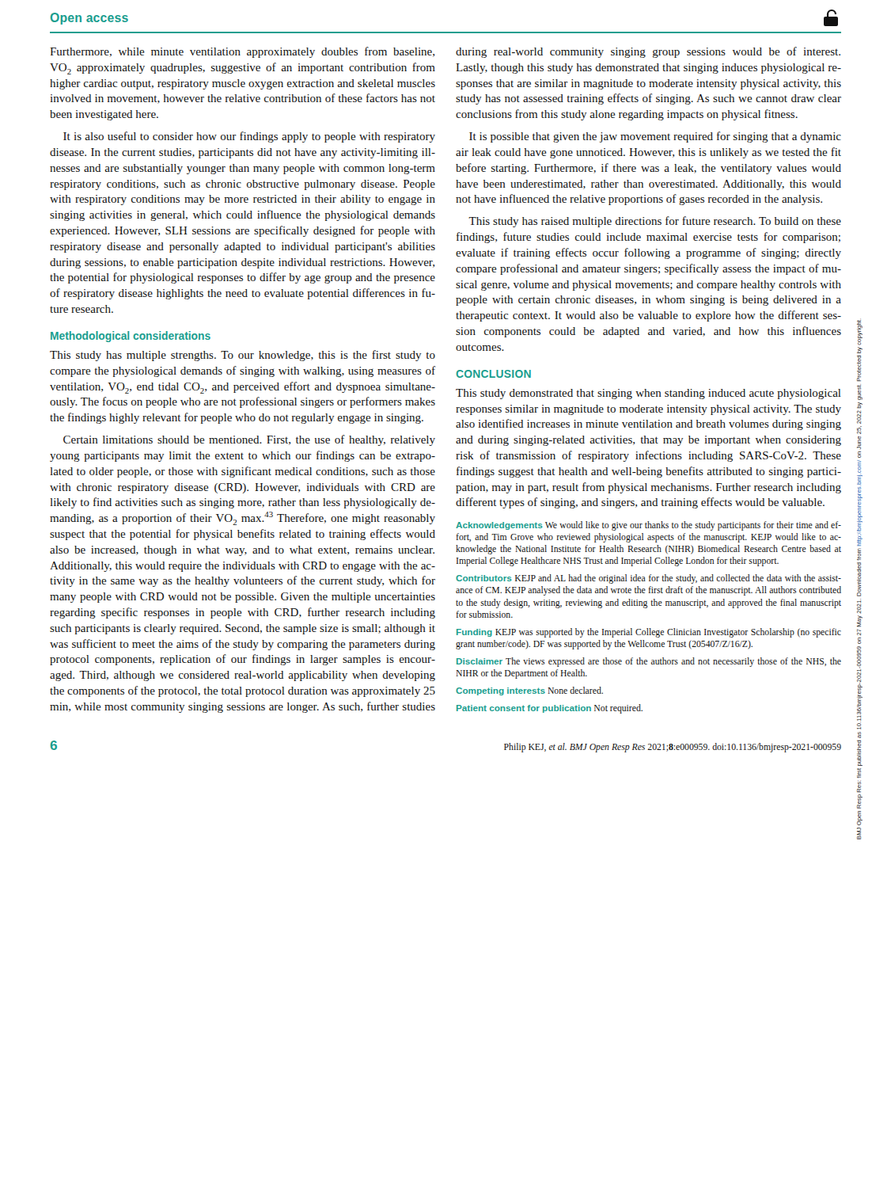Open access
BMJ Open Resp Res: first published as 10.1136/bmjresp-2021-000959 on 27 May 2021. Downloaded from http://bmjopenrespres.bmj.com/ on June 25, 2022 by guest. Protected by copyright.
Furthermore, while minute ventilation approximately doubles from baseline, VO2 approximately quadruples, suggestive of an important contribution from higher cardiac output, respiratory muscle oxygen extraction and skeletal muscles involved in movement, however the relative contribution of these factors has not been investigated here.
It is also useful to consider how our findings apply to people with respiratory disease. In the current studies, participants did not have any activity-limiting illnesses and are substantially younger than many people with common long-term respiratory conditions, such as chronic obstructive pulmonary disease. People with respiratory conditions may be more restricted in their ability to engage in singing activities in general, which could influence the physiological demands experienced. However, SLH sessions are specifically designed for people with respiratory disease and personally adapted to individual participant's abilities during sessions, to enable participation despite individual restrictions. However, the potential for physiological responses to differ by age group and the presence of respiratory disease highlights the need to evaluate potential differences in future research.
Methodological considerations
This study has multiple strengths. To our knowledge, this is the first study to compare the physiological demands of singing with walking, using measures of ventilation, VO2, end tidal CO2, and perceived effort and dyspnoea simultaneously. The focus on people who are not professional singers or performers makes the findings highly relevant for people who do not regularly engage in singing.
Certain limitations should be mentioned. First, the use of healthy, relatively young participants may limit the extent to which our findings can be extrapolated to older people, or those with significant medical conditions, such as those with chronic respiratory disease (CRD). However, individuals with CRD are likely to find activities such as singing more, rather than less physiologically demanding, as a proportion of their VO2 max.43 Therefore, one might reasonably suspect that the potential for physical benefits related to training effects would also be increased, though in what way, and to what extent, remains unclear. Additionally, this would require the individuals with CRD to engage with the activity in the same way as the healthy volunteers of the current study, which for many people with CRD would not be possible. Given the multiple uncertainties regarding specific responses in people with CRD, further research including such participants is clearly required. Second, the sample size is small; although it was sufficient to meet the aims of the study by comparing the parameters during protocol components, replication of our findings in larger samples is encouraged. Third, although we considered real-world applicability when developing the components of the protocol, the total protocol duration was approximately 25 min, while most community singing sessions are longer. As such, further studies during real-world community singing group sessions would be of interest. Lastly, though this study has demonstrated that singing induces physiological responses that are similar in magnitude to moderate intensity physical activity, this study has not assessed training effects of singing. As such we cannot draw clear conclusions from this study alone regarding impacts on physical fitness.
It is possible that given the jaw movement required for singing that a dynamic air leak could have gone unnoticed. However, this is unlikely as we tested the fit before starting. Furthermore, if there was a leak, the ventilatory values would have been underestimated, rather than overestimated. Additionally, this would not have influenced the relative proportions of gases recorded in the analysis.
This study has raised multiple directions for future research. To build on these findings, future studies could include maximal exercise tests for comparison; evaluate if training effects occur following a programme of singing; directly compare professional and amateur singers; specifically assess the impact of musical genre, volume and physical movements; and compare healthy controls with people with certain chronic diseases, in whom singing is being delivered in a therapeutic context. It would also be valuable to explore how the different session components could be adapted and varied, and how this influences outcomes.
Conclusion
This study demonstrated that singing when standing induced acute physiological responses similar in magnitude to moderate intensity physical activity. The study also identified increases in minute ventilation and breath volumes during singing and during singing-related activities, that may be important when considering risk of transmission of respiratory infections including SARS-CoV-2. These findings suggest that health and well-being benefits attributed to singing participation, may in part, result from physical mechanisms. Further research including different types of singing, and singers, and training effects would be valuable.
Acknowledgements We would like to give our thanks to the study participants for their time and effort, and Tim Grove who reviewed physiological aspects of the manuscript. KEJP would like to acknowledge the National Institute for Health Research (NIHR) Biomedical Research Centre based at Imperial College Healthcare NHS Trust and Imperial College London for their support.
Contributors KEJP and AL had the original idea for the study, and collected the data with the assistance of CM. KEJP analysed the data and wrote the first draft of the manuscript. All authors contributed to the study design, writing, reviewing and editing the manuscript, and approved the final manuscript for submission.
Funding KEJP was supported by the Imperial College Clinician Investigator Scholarship (no specific grant number/code). DF was supported by the Wellcome Trust (205407/Z/16/Z).
Disclaimer The views expressed are those of the authors and not necessarily those of the NHS, the NIHR or the Department of Health.
Competing interests None declared.
Patient consent for publication Not required.
6
Philip KEJ, et al. BMJ Open Resp Res 2021;8:e000959. doi:10.1136/bmjresp-2021-000959